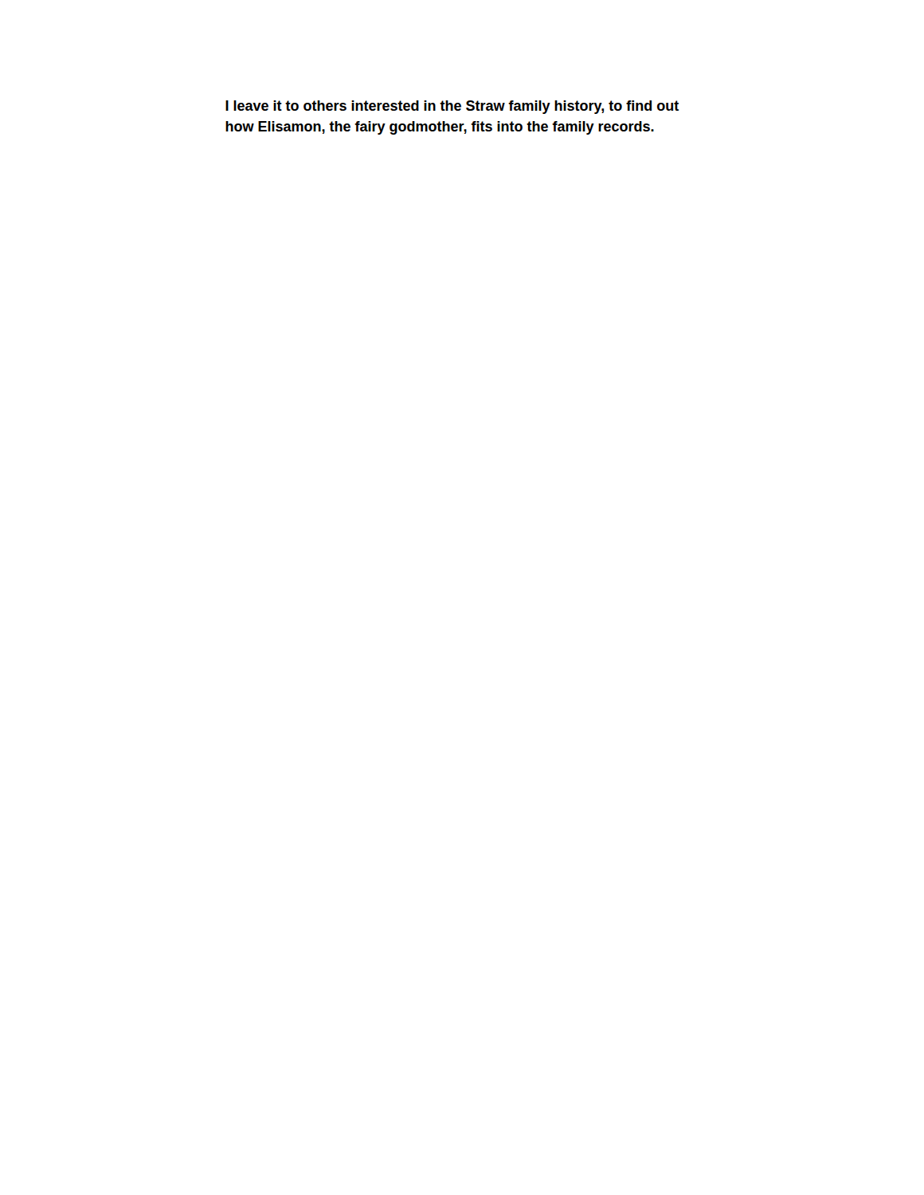I leave it to others interested in the Straw family history, to find out how Elisamon, the fairy godmother, fits into the family records.